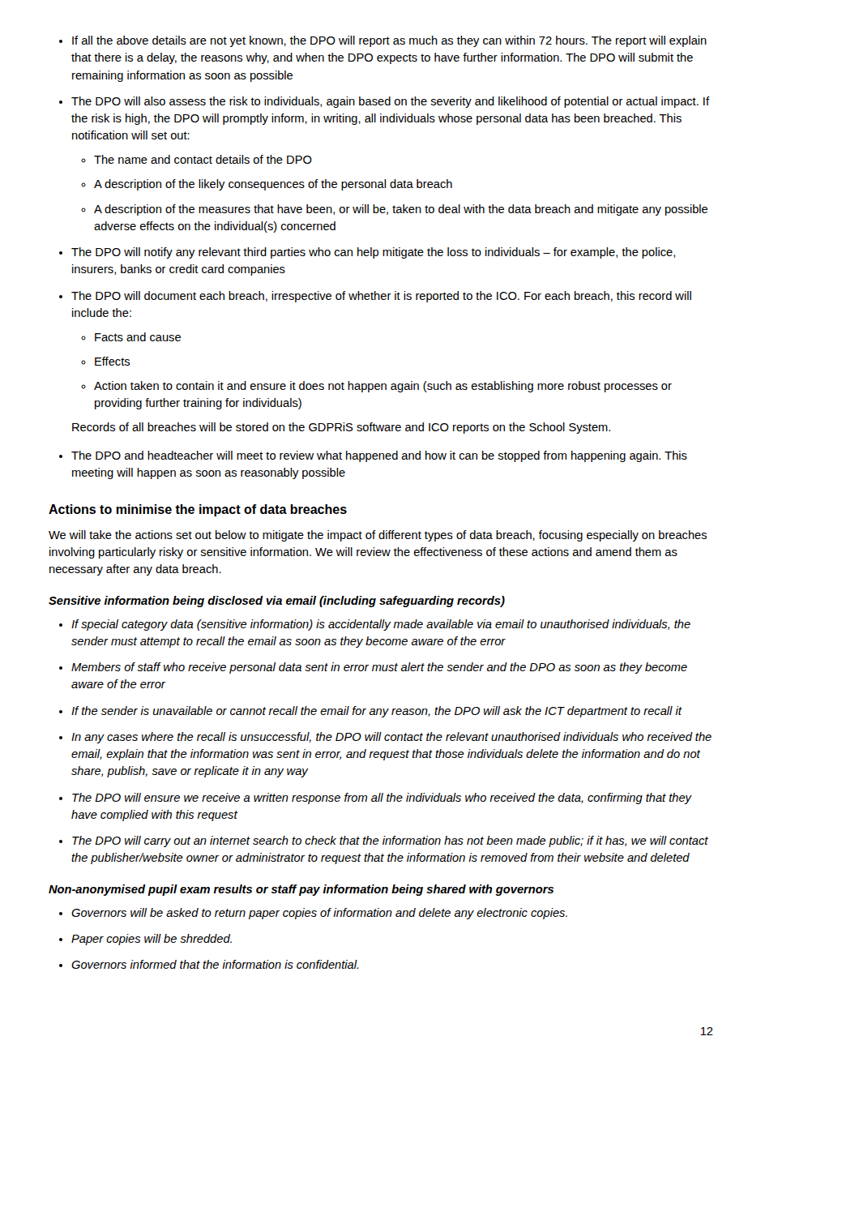If all the above details are not yet known, the DPO will report as much as they can within 72 hours. The report will explain that there is a delay, the reasons why, and when the DPO expects to have further information. The DPO will submit the remaining information as soon as possible
The DPO will also assess the risk to individuals, again based on the severity and likelihood of potential or actual impact. If the risk is high, the DPO will promptly inform, in writing, all individuals whose personal data has been breached. This notification will set out:
The name and contact details of the DPO
A description of the likely consequences of the personal data breach
A description of the measures that have been, or will be, taken to deal with the data breach and mitigate any possible adverse effects on the individual(s) concerned
The DPO will notify any relevant third parties who can help mitigate the loss to individuals – for example, the police, insurers, banks or credit card companies
The DPO will document each breach, irrespective of whether it is reported to the ICO. For each breach, this record will include the:
Facts and cause
Effects
Action taken to contain it and ensure it does not happen again (such as establishing more robust processes or providing further training for individuals)
Records of all breaches will be stored on the GDPRiS software and ICO reports on the School System.
The DPO and headteacher will meet to review what happened and how it can be stopped from happening again. This meeting will happen as soon as reasonably possible
Actions to minimise the impact of data breaches
We will take the actions set out below to mitigate the impact of different types of data breach, focusing especially on breaches involving particularly risky or sensitive information. We will review the effectiveness of these actions and amend them as necessary after any data breach.
Sensitive information being disclosed via email (including safeguarding records)
If special category data (sensitive information) is accidentally made available via email to unauthorised individuals, the sender must attempt to recall the email as soon as they become aware of the error
Members of staff who receive personal data sent in error must alert the sender and the DPO as soon as they become aware of the error
If the sender is unavailable or cannot recall the email for any reason, the DPO will ask the ICT department to recall it
In any cases where the recall is unsuccessful, the DPO will contact the relevant unauthorised individuals who received the email, explain that the information was sent in error, and request that those individuals delete the information and do not share, publish, save or replicate it in any way
The DPO will ensure we receive a written response from all the individuals who received the data, confirming that they have complied with this request
The DPO will carry out an internet search to check that the information has not been made public; if it has, we will contact the publisher/website owner or administrator to request that the information is removed from their website and deleted
Non-anonymised pupil exam results or staff pay information being shared with governors
Governors will be asked to return paper copies of information and delete any electronic copies.
Paper copies will be shredded.
Governors informed that the information is confidential.
12